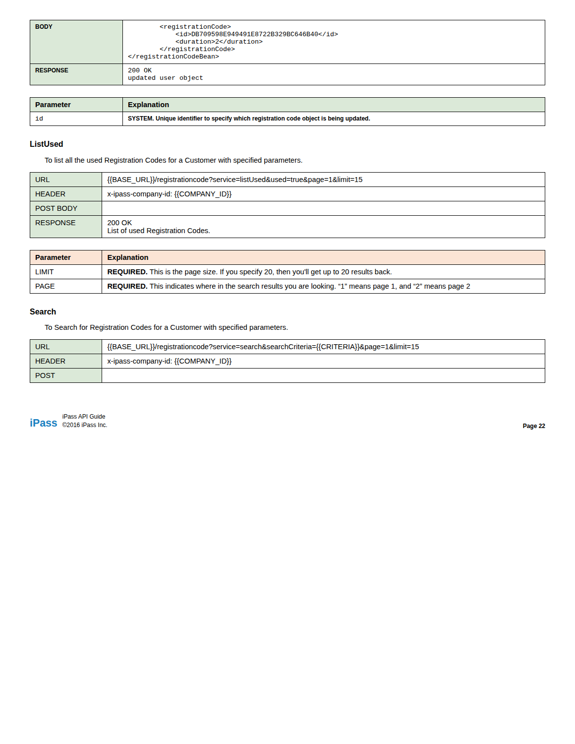| BODY | <registrationCode> <id>DB709598E949491E8722B329BC646B40</id> <duration>2</duration> </registrationCode> </registrationCodeBean> |
| RESPONSE | 200 OK updated user object |
| Parameter | Explanation |
| id | SYSTEM. Unique identifier to specify which registration code object is being updated. |
ListUsed
To list all the used Registration Codes for a Customer with specified parameters.
| URL | {{BASE_URL}}/registrationcode?service=listUsed&used=true&page=1&limit=15 |
| HEADER | x-ipass-company-id: {{COMPANY_ID}} |
| POST BODY | |
| RESPONSE | 200 OK List of used Registration Codes. |
| Parameter | Explanation |
| --- | --- |
| LIMIT | REQUIRED. This is the page size. If you specify 20, then you'll get up to 20 results back. |
| PAGE | REQUIRED. This indicates where in the search results you are looking. “1” means page 1, and “2” means page 2 |
Search
To Search for Registration Codes for a Customer with specified parameters.
| URL | {{BASE_URL}}/registrationcode?service=search&searchCriteria={{CRITERIA}}&page=1&limit=15 |
| HEADER | x-ipass-company-id: {{COMPANY_ID}} |
| POST | |
iPass
iPass API Guide
©2016 iPass Inc.
Page 22